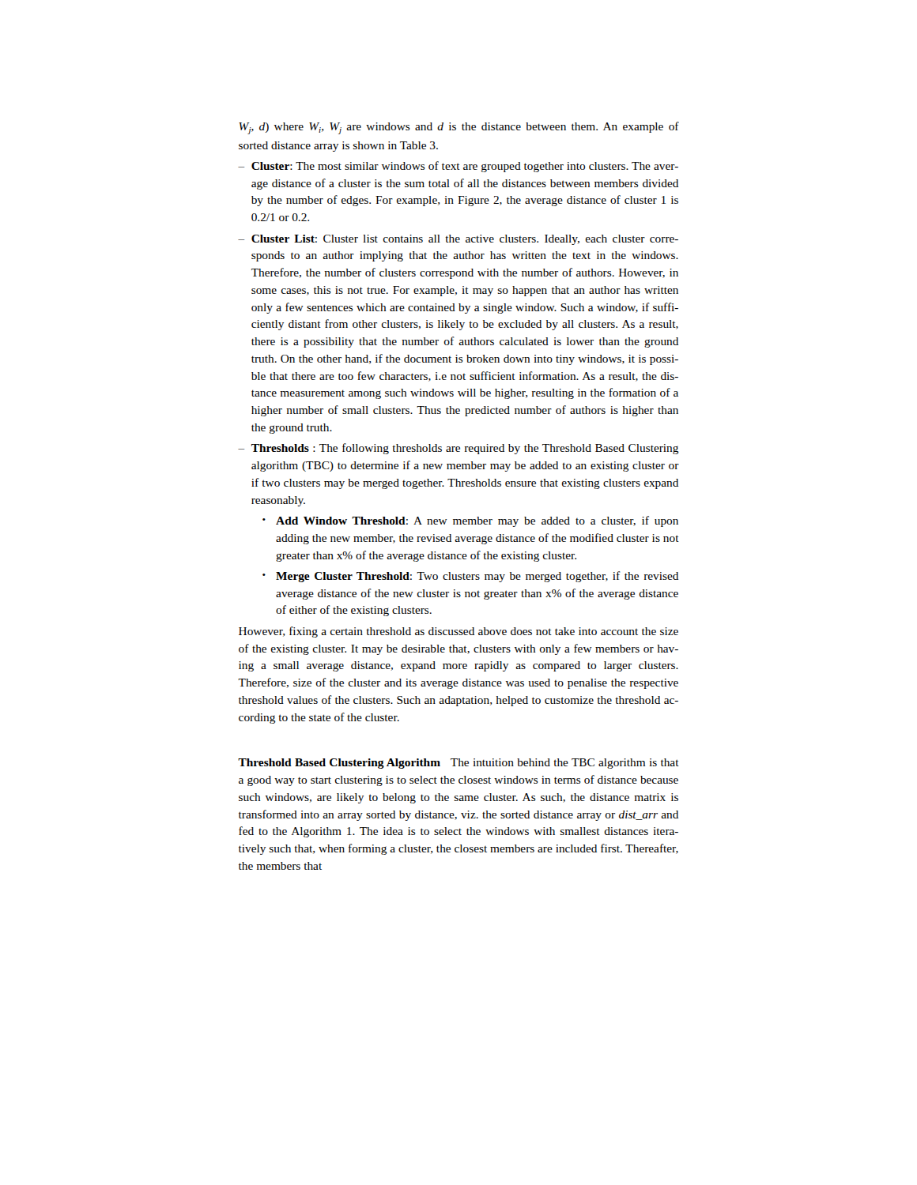Wj, d) where Wi, Wj are windows and d is the distance between them. An example of sorted distance array is shown in Table 3.
Cluster: The most similar windows of text are grouped together into clusters. The average distance of a cluster is the sum total of all the distances between members divided by the number of edges. For example, in Figure 2, the average distance of cluster 1 is 0.2/1 or 0.2.
Cluster List: Cluster list contains all the active clusters. Ideally, each cluster corresponds to an author implying that the author has written the text in the windows. Therefore, the number of clusters correspond with the number of authors. However, in some cases, this is not true. For example, it may so happen that an author has written only a few sentences which are contained by a single window. Such a window, if sufficiently distant from other clusters, is likely to be excluded by all clusters. As a result, there is a possibility that the number of authors calculated is lower than the ground truth. On the other hand, if the document is broken down into tiny windows, it is possible that there are too few characters, i.e not sufficient information. As a result, the distance measurement among such windows will be higher, resulting in the formation of a higher number of small clusters. Thus the predicted number of authors is higher than the ground truth.
Thresholds : The following thresholds are required by the Threshold Based Clustering algorithm (TBC) to determine if a new member may be added to an existing cluster or if two clusters may be merged together. Thresholds ensure that existing clusters expand reasonably.
Add Window Threshold: A new member may be added to a cluster, if upon adding the new member, the revised average distance of the modified cluster is not greater than x% of the average distance of the existing cluster.
Merge Cluster Threshold: Two clusters may be merged together, if the revised average distance of the new cluster is not greater than x% of the average distance of either of the existing clusters.
However, fixing a certain threshold as discussed above does not take into account the size of the existing cluster. It may be desirable that, clusters with only a few members or having a small average distance, expand more rapidly as compared to larger clusters. Therefore, size of the cluster and its average distance was used to penalise the respective threshold values of the clusters. Such an adaptation, helped to customize the threshold according to the state of the cluster.
Threshold Based Clustering Algorithm The intuition behind the TBC algorithm is that a good way to start clustering is to select the closest windows in terms of distance because such windows, are likely to belong to the same cluster. As such, the distance matrix is transformed into an array sorted by distance, viz. the sorted distance array or dist_arr and fed to the Algorithm 1. The idea is to select the windows with smallest distances iteratively such that, when forming a cluster, the closest members are included first. Thereafter, the members that